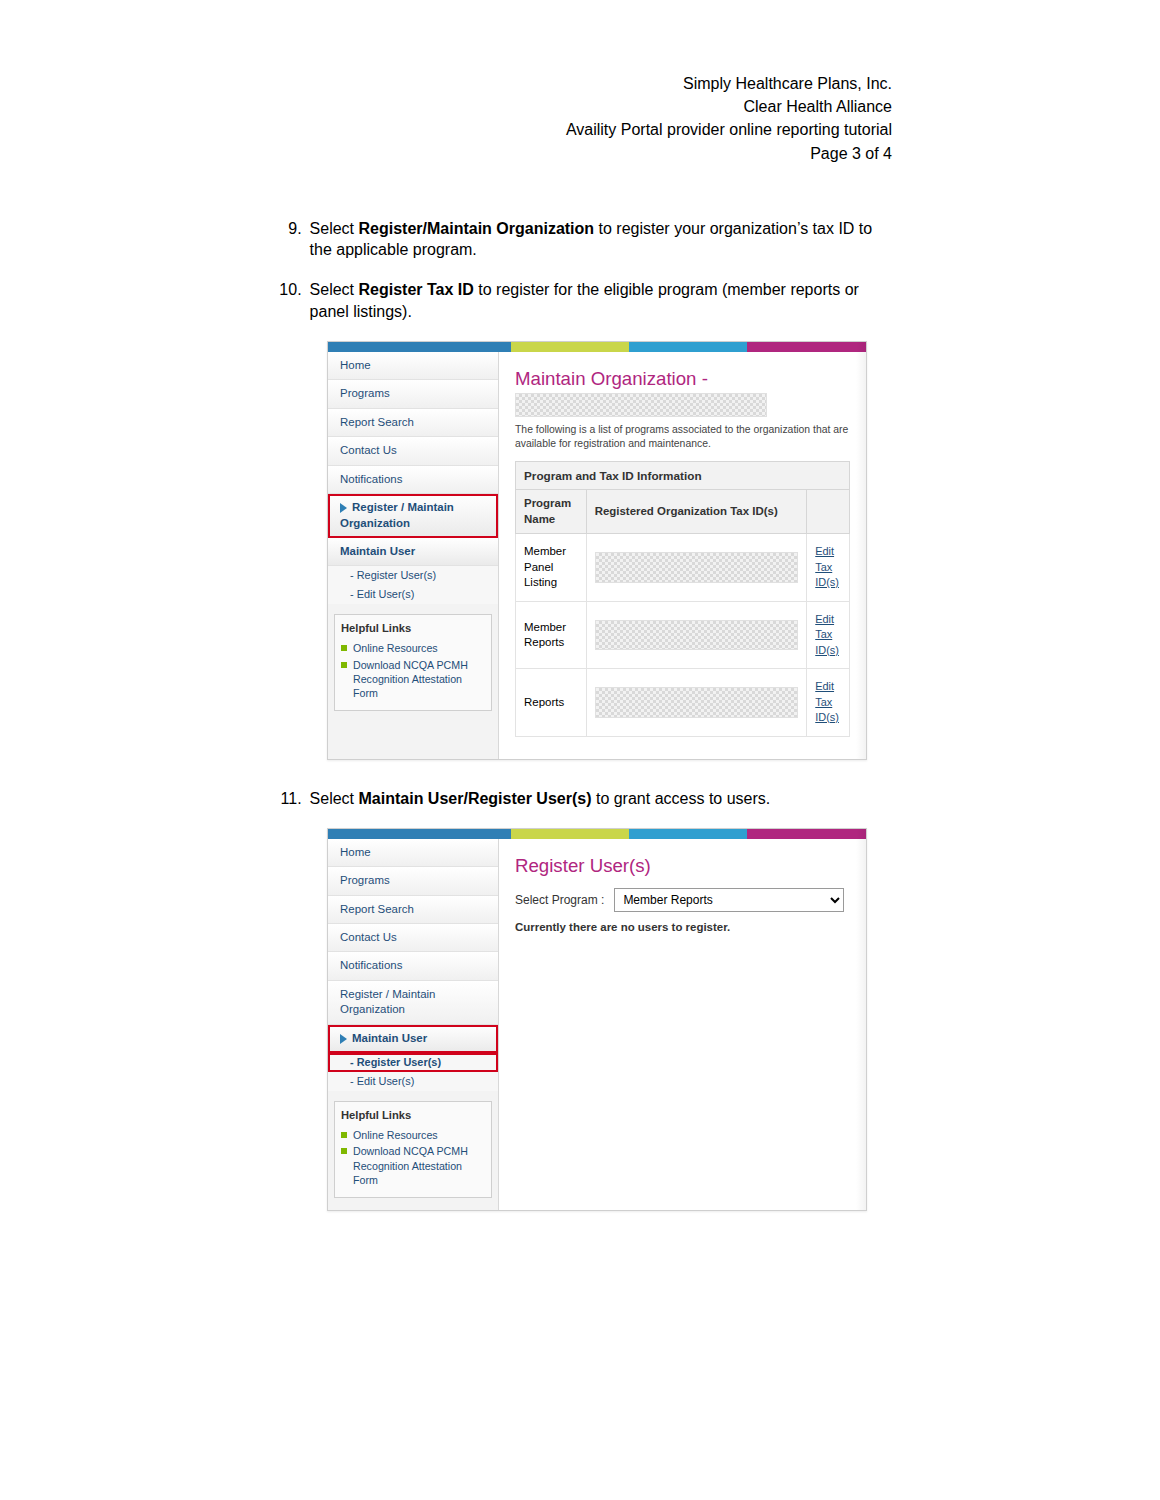Simply Healthcare Plans, Inc.
Clear Health Alliance
Availity Portal provider online reporting tutorial
Page 3 of 4
9. Select Register/Maintain Organization to register your organization’s tax ID to the applicable program.
10. Select Register Tax ID to register for the eligible program (member reports or panel listings).
Home
Programs
Report Search
Contact Us
Notifications
Register / Maintain Organization
Maintain User
- Register User(s)
- Edit User(s)
Helpful Links
Online Resources
Download NCQA PCMH Recognition Attestation Form
Maintain Organization -
The following is a list of programs associated to the organization that are available for registration and maintenance.
Program and Tax ID Information
| Program Name | Registered Organization Tax ID(s) | |
| --- | --- | --- |
| Member Panel Listing | | Edit Tax ID(s) |
| Member Reports | | Edit Tax ID(s) |
| Reports | | Edit Tax ID(s) |
11. Select Maintain User/Register User(s) to grant access to users.
Home
Programs
Report Search
Contact Us
Notifications
Register / Maintain Organization
Maintain User
- Register User(s)
- Edit User(s)
Helpful Links
Online Resources
Download NCQA PCMH Recognition Attestation Form
Register User(s)
Select Program : Member Reports
Currently there are no users to register.